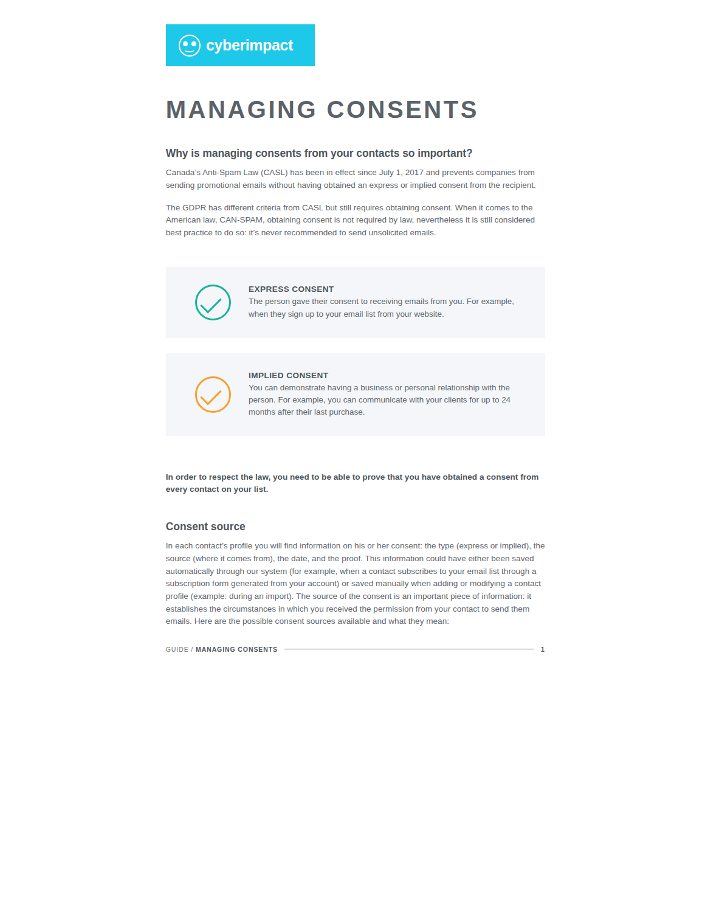cyberimpact
MANAGING CONSENTS
Why is managing consents from your contacts so important?
Canada’s Anti-Spam Law (CASL) has been in effect since July 1, 2017 and prevents companies from sending promotional emails without having obtained an express or implied consent from the recipient.
The GDPR has different criteria from CASL but still requires obtaining consent. When it comes to the American law, CAN-SPAM, obtaining consent is not required by law, nevertheless it is still considered best practice to do so: it’s never recommended to send unsolicited emails.
EXPRESS CONSENT
The person gave their consent to receiving emails from you. For example, when they sign up to your email list from your website.
IMPLIED CONSENT
You can demonstrate having a business or personal relationship with the person. For example, you can communicate with your clients for up to 24 months after their last purchase.
In order to respect the law, you need to be able to prove that you have obtained a consent from every contact on your list.
Consent source
In each contact’s profile you will find information on his or her consent: the type (express or implied), the source (where it comes from), the date, and the proof. This information could have either been saved automatically through our system (for example, when a contact subscribes to your email list through a subscription form generated from your account) or saved manually when adding or modifying a contact profile (example: during an import). The source of the consent is an important piece of information: it establishes the circumstances in which you received the permission from your contact to send them emails. Here are the possible consent sources available and what they mean:
GUIDE / MANAGING CONSENTS
1